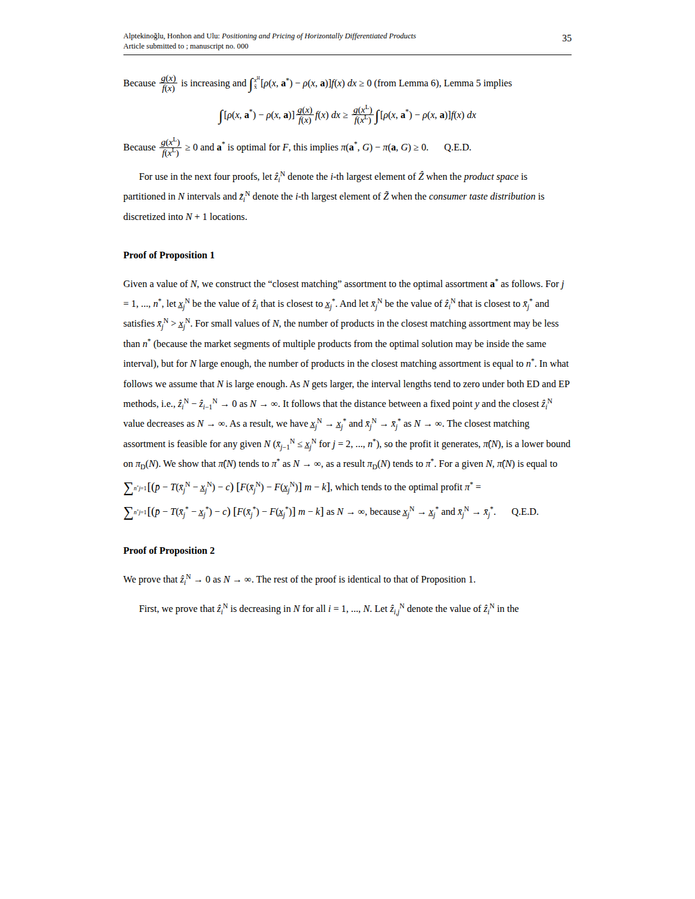Alptekinoğlu, Honhon and Ulu: Positioning and Pricing of Horizontally Differentiated Products
Article submitted to ; manuscript no. 000
35
Because g(x) f(x) is increasing and ∫xH x̂[ρ(x, a*) − ρ(x, a)]f(x) dx ≥ 0 (from Lemma 6), Lemma 5 implies
∫[ρ(x, a*) − ρ(x, a)]g(x) f(x) f(x) dx ≥ g(xL) f(xL)∫[ρ(x, a*) − ρ(x, a)]f(x) dx
Because g(xL) f(xL) ≥ 0 and a* is optimal for F, this implies π(a*, G) − π(a, G) ≥ 0. Q.E.D.
For use in the next four proofs, let ẑiN denote the i-th largest element of Ẑ when the product space is partitioned in N intervals and z̃iN denote the i-th largest element of Z̃ when the consumer taste distribution is discretized into N + 1 locations.
Proof of Proposition 1
Given a value of N, we construct the “closest matching” assortment to the optimal assortment a* as follows. For j = 1, ..., n*, let x̲jN be the value of ẑi that is closest to x̲j*. And let x̄jN be the value of ẑiN that is closest to x̄j* and satisfies x̄jN > x̲jN. For small values of N, the number of products in the closest matching assortment may be less than n* (because the market segments of multiple products from the optimal solution may be inside the same interval), but for N large enough, the number of products in the closest matching assortment is equal to n*. In what follows we assume that N is large enough. As N gets larger, the interval lengths tend to zero under both ED and EP methods, i.e., ẑiN − ẑi−1N → 0 as N → ∞. It follows that the distance between a fixed point y and the closest ẑiN value decreases as N → ∞. As a result, we have x̲jN → x̲j* and x̄jN → x̄j* as N → ∞. The closest matching assortment is feasible for any given N (x̄j−1N ≤ x̲jN for j = 2, ..., n*), so the profit it generates, π̂(N), is a lower bound on πD(N). We show that π̂(N) tends to π* as N → ∞, as a result πD(N) tends to π*. For a given N, π̂(N) is equal to ∑n*j=1[(p̄ − T(x̄jN − x̲jN) − c) [F(x̄jN) − F(x̲jN)] m − k], which tends to the optimal profit π* = ∑n*j=1[(p̄ − T(x̄j* − x̲j*) − c) [F(x̄j*) − F(x̲j*)] m − k] as N → ∞, because x̲jN → x̲j* and x̄jN → x̄j*. Q.E.D.
Proof of Proposition 2
We prove that ẑiN → 0 as N → ∞. The rest of the proof is identical to that of Proposition 1.
First, we prove that ẑiN is decreasing in N for all i = 1, ..., N. Let ẑi,jN denote the value of ẑiN in the